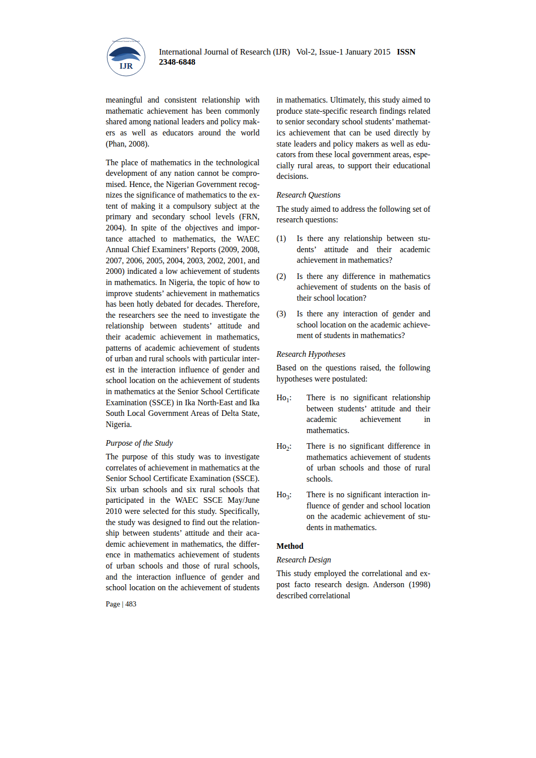IJR International Journal of Research
International Journal of Research (IJR) Vol-2, Issue-1 January 2015 ISSN 2348-6848
meaningful and consistent relationship with mathematic achievement has been commonly shared among national leaders and policy makers as well as educators around the world (Phan, 2008).
The place of mathematics in the technological development of any nation cannot be compromised. Hence, the Nigerian Government recognizes the significance of mathematics to the extent of making it a compulsory subject at the primary and secondary school levels (FRN, 2004). In spite of the objectives and importance attached to mathematics, the WAEC Annual Chief Examiners’ Reports (2009, 2008, 2007, 2006, 2005, 2004, 2003, 2002, 2001, and 2000) indicated a low achievement of students in mathematics. In Nigeria, the topic of how to improve students’ achievement in mathematics has been hotly debated for decades. Therefore, the researchers see the need to investigate the relationship between students’ attitude and their academic achievement in mathematics, patterns of academic achievement of students of urban and rural schools with particular interest in the interaction influence of gender and school location on the achievement of students in mathematics at the Senior School Certificate Examination (SSCE) in Ika North-East and Ika South Local Government Areas of Delta State, Nigeria.
Purpose of the Study
The purpose of this study was to investigate correlates of achievement in mathematics at the Senior School Certificate Examination (SSCE). Six urban schools and six rural schools that participated in the WAEC SSCE May/June 2010 were selected for this study. Specifically, the study was designed to find out the relationship between students’ attitude and their academic achievement in mathematics, the difference in mathematics achievement of students of urban schools and those of rural schools, and the interaction influence of gender and school location on the achievement of students in mathematics. Ultimately, this study aimed to produce state-specific research findings related to senior secondary school students’ mathematics achievement that can be used directly by state leaders and policy makers as well as educators from these local government areas, especially rural areas, to support their educational decisions.
Research Questions
The study aimed to address the following set of research questions:
Is there any relationship between students’ attitude and their academic achievement in mathematics?
Is there any difference in mathematics achievement of students on the basis of their school location?
Is there any interaction of gender and school location on the academic achievement of students in mathematics?
Research Hypotheses
Based on the questions raised, the following hypotheses were postulated:
Ho1: There is no significant relationship between students’ attitude and their academic achievement in mathematics.
Ho2: There is no significant difference in mathematics achievement of students of urban schools and those of rural schools.
Ho3: There is no significant interaction influence of gender and school location on the academic achievement of students in mathematics.
Method
Research Design
This study employed the correlational and ex-post facto research design. Anderson (1998) described correlational
Page | 483